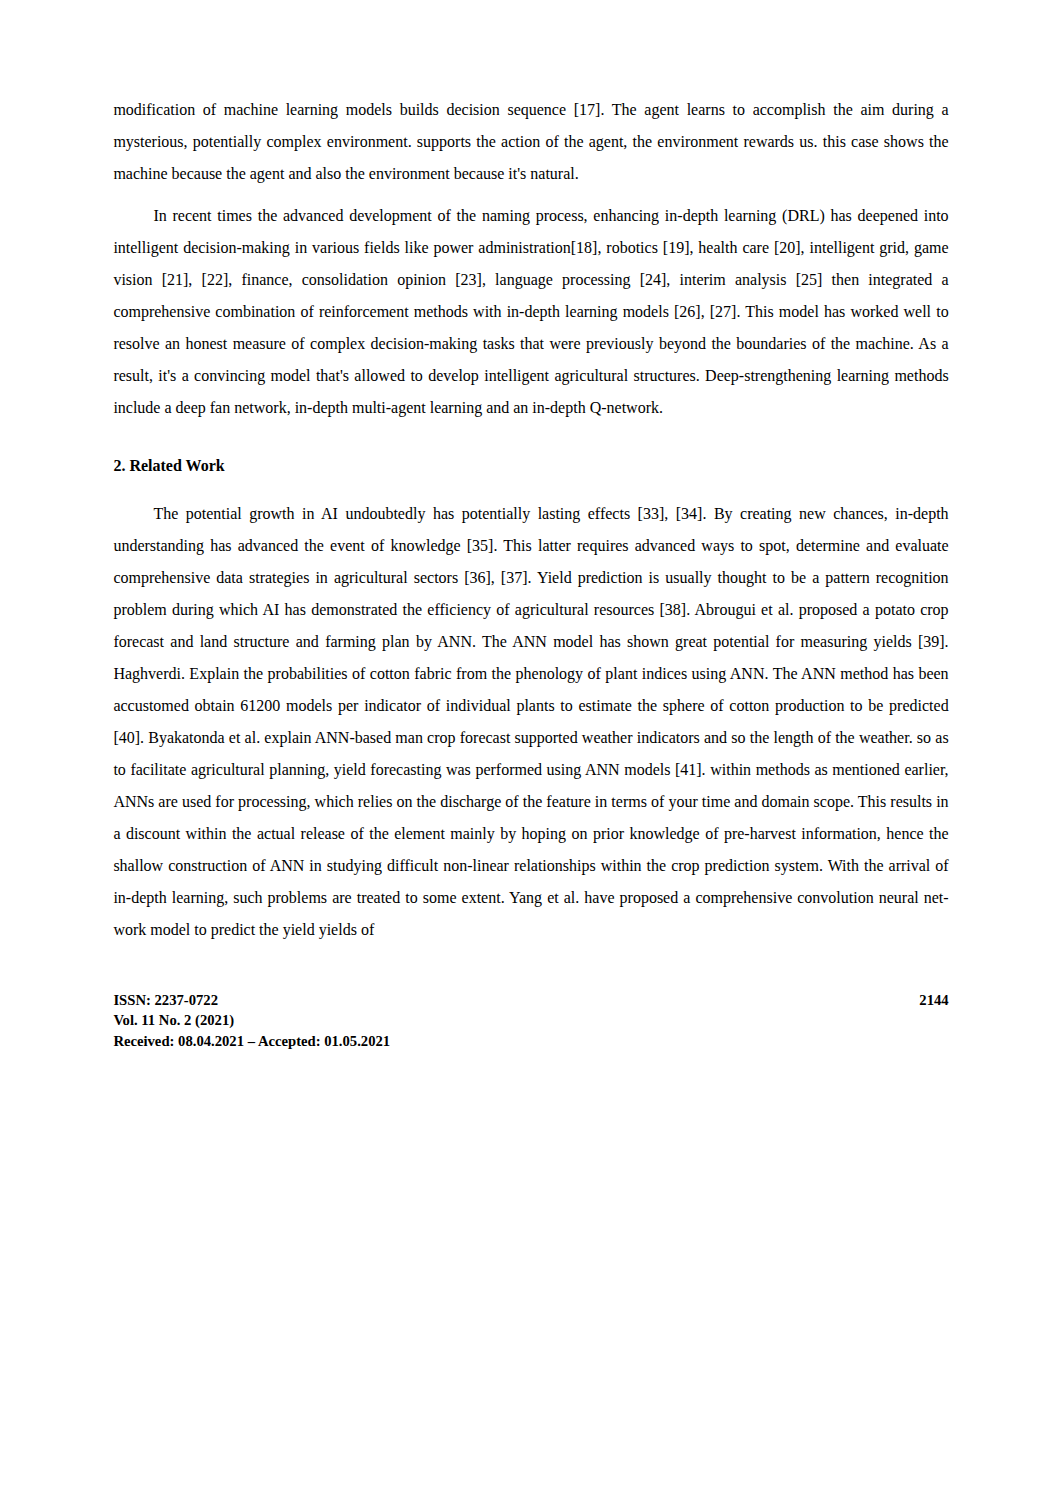modification of machine learning models builds decision sequence [17]. The agent learns to accomplish the aim during a mysterious, potentially complex environment. supports the action of the agent, the environment rewards us. this case shows the machine because the agent and also the environment because it's natural.
In recent times the advanced development of the naming process, enhancing in-depth learning (DRL) has deepened into intelligent decision-making in various fields like power administration[18], robotics [19], health care [20], intelligent grid, game vision [21], [22], finance, consolidation opinion [23], language processing [24], interim analysis [25] then integrated a comprehensive combination of reinforcement methods with in-depth learning models [26], [27]. This model has worked well to resolve an honest measure of complex decision-making tasks that were previously beyond the boundaries of the machine. As a result, it's a convincing model that's allowed to develop intelligent agricultural structures. Deep-strengthening learning methods include a deep fan network, in-depth multi-agent learning and an in-depth Q-network.
2. Related Work
The potential growth in AI undoubtedly has potentially lasting effects [33], [34]. By creating new chances, in-depth understanding has advanced the event of knowledge [35]. This latter requires advanced ways to spot, determine and evaluate comprehensive data strategies in agricultural sectors [36], [37]. Yield prediction is usually thought to be a pattern recognition problem during which AI has demonstrated the efficiency of agricultural resources [38]. Abrougui et al. proposed a potato crop forecast and land structure and farming plan by ANN. The ANN model has shown great potential for measuring yields [39]. Haghverdi. Explain the probabilities of cotton fabric from the phenology of plant indices using ANN. The ANN method has been accustomed obtain 61200 models per indicator of individual plants to estimate the sphere of cotton production to be predicted [40]. Byakatonda et al. explain ANN-based man crop forecast supported weather indicators and so the length of the weather. so as to facilitate agricultural planning, yield forecasting was performed using ANN models [41]. within methods as mentioned earlier, ANNs are used for processing, which relies on the discharge of the feature in terms of your time and domain scope. This results in a discount within the actual release of the element mainly by hoping on prior knowledge of pre-harvest information, hence the shallow construction of ANN in studying difficult non-linear relationships within the crop prediction system. With the arrival of in-depth learning, such problems are treated to some extent. Yang et al. have proposed a comprehensive convolution neural net-work model to predict the yield yields of
ISSN: 2237-0722
Vol. 11 No. 2 (2021)
Received: 08.04.2021 – Accepted: 01.05.2021 2144